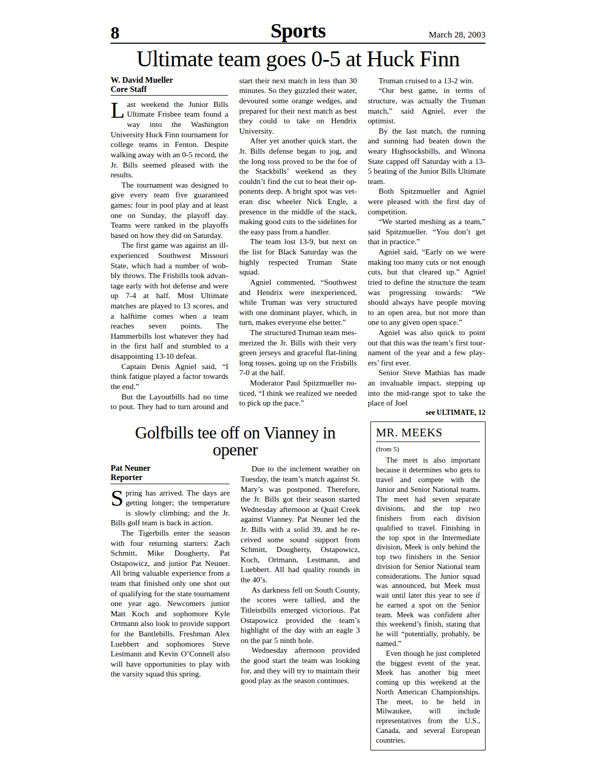8
SportsSPORTS
March 28, 2003
Ultimate team goes 0-5 at Huck Finn
W. David MuellerCore Staff
Last weekend the Junior Bills Ultimate Frisbee team found a way into the Washington University Huck Finn tournament for college teams in Fenton. Despite walking away with an 0-5 record, the Jr. Bills seemed pleased with the results.
The tournament was designed to give every team five guaranteed games: four in pool play and at least one on Sunday, the playoff day. Teams were ranked in the playoffs based on how they did on Saturday.
The first game was against an ill-experienced Southwest Missouri State, which had a number of wobbly throws. The Frisbills took advantage early with hot defense and were up 7-4 at half. Most Ultimate matches are played to 13 scores, and a halftime comes when a team reaches seven points. The Hammerbills lost whatever they had in the first half and stumbled to a disappointing 13-10 defeat.
Captain Denis Agniel said, “I think fatigue played a factor towards the end.”
But the Layoutbills had no time to pout. They had to turn around and start their next match in less than 30 minutes. So they guzzled their water, devoured some orange wedges, and prepared for their next match as best they could to take on Hendrix University.
After yet another quick start, the Jr. Bills defense began to jog, and the long toss proved to be the foe of the Stackbills’ weekend as they couldn’t find the cut to beat their opponents deep. A bright spot was veteran disc wheeler Nick Engle, a presence in the middle of the stack, making good cuts to the sidelines for the easy pass from a handler.
The team lost 13-9, but next on the list for Black Saturday was the highly respected Truman State squad.
Agniel commented, “Southwest and Hendrix were inexperienced, while Truman was very structured with one dominant player, which, in turn, makes everyone else better.”
The structured Truman team mesmerized the Jr. Bills with their very green jerseys and graceful flat-lining long tosses, going up on the Frisbills 7-0 at the half.
Moderator Paul Spitzmueller noticed, “I think we realized we needed to pick up the pace.”
Truman cruised to a 13-2 win.
“Our best game, in terms of structure, was actually the Truman match,” said Agniel, ever the optimist.
By the last match, the running and sunning had beaten down the weary Highsocksbills, and Winona State capped off Saturday with a 13-5 beating of the Junior Bills Ultimate team.
Both Spitzmueller and Agniel were pleased with the first day of competition.
“We started meshing as a team,” said Spitzmueller. “You don’t get that in practice.”
Agniel said, “Early on we were making too many cuts or not enough cuts, but that cleared up.” Agniel tried to define the structure the team was progressing towards: “We should always have people moving to an open area, but not more than one to any given open space.”
Agniel was also quick to point out that this was the team’s first tournament of the year and a few players’ first ever.
Senior Steve Mathias has made an invaluable impact, stepping up into the mid-range spot to take the place of Joel
see ULTIMATE, 12
Golfbills tee off on Vianney in opener
Pat NeunerReporter
Spring has arrived. The days are getting longer; the temperature is slowly climbing; and the Jr. Bills golf team is back in action.
The Tigerbills enter the season with four returning starters: Zach Schmitt, Mike Dougherty, Pat Ostapowicz, and junior Pat Neuner. All bring valuable experience from a team that finished only one shot out of qualifying for the state tournament one year ago. Newcomers junior Matt Koch and sophomore Kyle Ortmann also look to provide support for the Bantlebills. Freshman Alex Luebbert and sophomores Steve Lestmann and Kevin O’Connell also will have opportunities to play with the varsity squad this spring.
Due to the inclement weather on Tuesday, the team’s match against St. Mary’s was postponed. Therefore, the Jr. Bills got their season started Wednesday afternoon at Quail Creek against Vianney. Pat Neuner led the Jr. Bills with a solid 39, and he received some sound support from Schmitt, Dougherty, Ostapowicz, Koch, Ortmann, Lestmann, and Luebbert. All had quality rounds in the 40’s.
As darkness fell on South County, the scores were tallied, and the Titleistbills emerged victorious. Pat Ostapowicz provided the team’s highlight of the day with an eagle 3 on the par 5 ninth hole.
Wednesday afternoon provided the good start the team was looking for, and they will try to maintain their good play as the season continues.
MR. MEEKS
(from 5)
The meet is also important because it determines who gets to travel and compete with the Junior and Senior National teams. The meet had seven separate divisions, and the top two finishers from each division qualified to travel. Finishing in the top spot in the Intermediate division, Meek is only behind the top two finishers in the Senior division for Senior National team considerations. The Junior squad was announced, but Meek must wait until later this year to see if he earned a spot on the Senior team. Meek was confident after this weekend’s finish, stating that he will “potentially, probably, be named.”
Even though he just completed the biggest event of the year, Meek has another big meet coming up this weekend at the North American Championships. The meet, to be held in Milwaukee, will include representatives from the U.S., Canada, and several European countries.